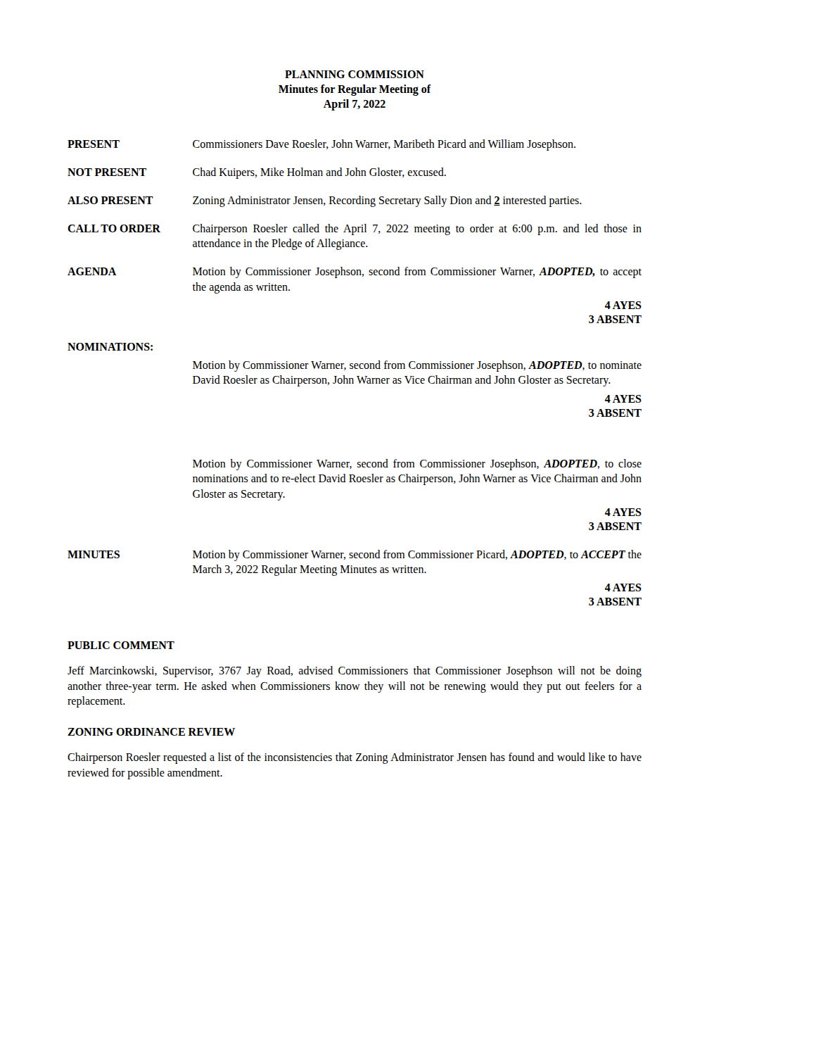PLANNING COMMISSION
Minutes for Regular Meeting of
April 7, 2022
| PRESENT | Commissioners Dave Roesler, John Warner, Maribeth Picard and William Josephson. |
| NOT PRESENT | Chad Kuipers, Mike Holman and John Gloster, excused. |
| ALSO PRESENT | Zoning Administrator Jensen, Recording Secretary Sally Dion and 2 interested parties. |
| CALL TO ORDER | Chairperson Roesler called the April 7, 2022 meeting to order at 6:00 p.m. and led those in attendance in the Pledge of Allegiance. |
| AGENDA | Motion by Commissioner Josephson, second from Commissioner Warner, ADOPTED, to accept the agenda as written. 4 AYES 3 ABSENT |
| NOMINATIONS: | Motion by Commissioner Warner, second from Commissioner Josephson, ADOPTED , to nominate David Roesler as Chairperson, John Warner as Vice Chairman and John Gloster as Secretary. 4 AYES 3 ABSENT Motion by Commissioner Warner, second from Commissioner Josephson, ADOPTED , to close nominations and to re-elect David Roesler as Chairperson, John Warner as Vice Chairman and John Gloster as Secretary. 4 AYES 3 ABSENT |
| MINUTES | Motion by Commissioner Warner, second from Commissioner Picard, ADOPTED , to ACCEPT the March 3, 2022 Regular Meeting Minutes as written. 4 AYES 3 ABSENT |
PUBLIC COMMENT
Jeff Marcinkowski, Supervisor, 3767 Jay Road, advised Commissioners that Commissioner Josephson will not be doing another three-year term. He asked when Commissioners know they will not be renewing would they put out feelers for a replacement.
ZONING ORDINANCE REVIEW
Chairperson Roesler requested a list of the inconsistencies that Zoning Administrator Jensen has found and would like to have reviewed for possible amendment.